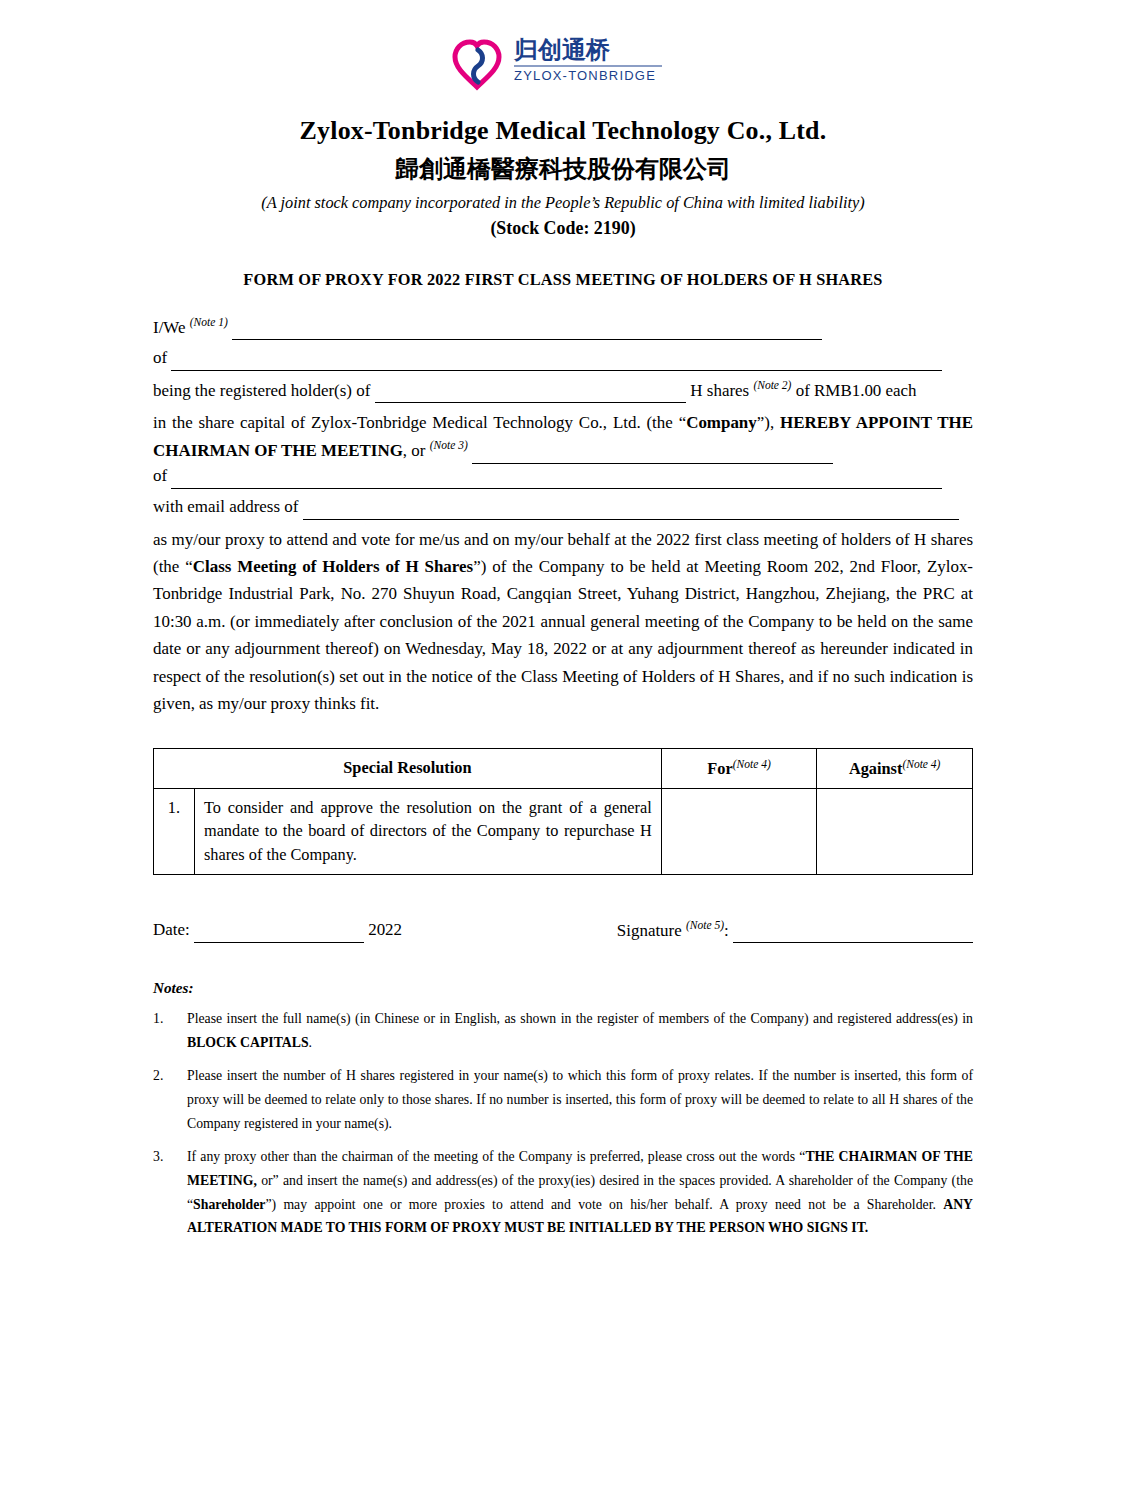归创通桥 ZYLOX-TONBRIDGE
Zylox-Tonbridge Medical Technology Co., Ltd.
歸創通橋醫療科技股份有限公司
(A joint stock company incorporated in the People’s Republic of China with limited liability)
(Stock Code: 2190)
FORM OF PROXY FOR 2022 FIRST CLASS MEETING OF HOLDERS OF H SHARES
I/We (Note 1)
of
being the registered holder(s) of H shares (Note 2) of RMB1.00 each
in the share capital of Zylox-Tonbridge Medical Technology Co., Ltd. (the “Company”), HEREBY APPOINT THE CHAIRMAN OF THE MEETING, or (Note 3)
of
with email address of
as my/our proxy to attend and vote for me/us and on my/our behalf at the 2022 first class meeting of holders of H shares (the “Class Meeting of Holders of H Shares”) of the Company to be held at Meeting Room 202, 2nd Floor, Zylox-Tonbridge Industrial Park, No. 270 Shuyun Road, Cangqian Street, Yuhang District, Hangzhou, Zhejiang, the PRC at 10:30 a.m. (or immediately after conclusion of the 2021 annual general meeting of the Company to be held on the same date or any adjournment thereof) on Wednesday, May 18, 2022 or at any adjournment thereof as hereunder indicated in respect of the resolution(s) set out in the notice of the Class Meeting of Holders of H Shares, and if no such indication is given, as my/our proxy thinks fit.
| Special Resolution | For (Note 4) | Against (Note 4) |
| --- | --- | --- |
| 1. | To consider and approve the resolution on the grant of a general mandate to the board of directors of the Company to repurchase H shares of the Company. | | |
Date: 2022
Signature (Note 5):
Notes:
Please insert the full name(s) (in Chinese or in English, as shown in the register of members of the Company) and registered address(es) in BLOCK CAPITALS.
Please insert the number of H shares registered in your name(s) to which this form of proxy relates. If the number is inserted, this form of proxy will be deemed to relate only to those shares. If no number is inserted, this form of proxy will be deemed to relate to all H shares of the Company registered in your name(s).
If any proxy other than the chairman of the meeting of the Company is preferred, please cross out the words “THE CHAIRMAN OF THE MEETING, or” and insert the name(s) and address(es) of the proxy(ies) desired in the spaces provided. A shareholder of the Company (the “Shareholder”) may appoint one or more proxies to attend and vote on his/her behalf. A proxy need not be a Shareholder. ANY ALTERATION MADE TO THIS FORM OF PROXY MUST BE INITIALLED BY THE PERSON WHO SIGNS IT.